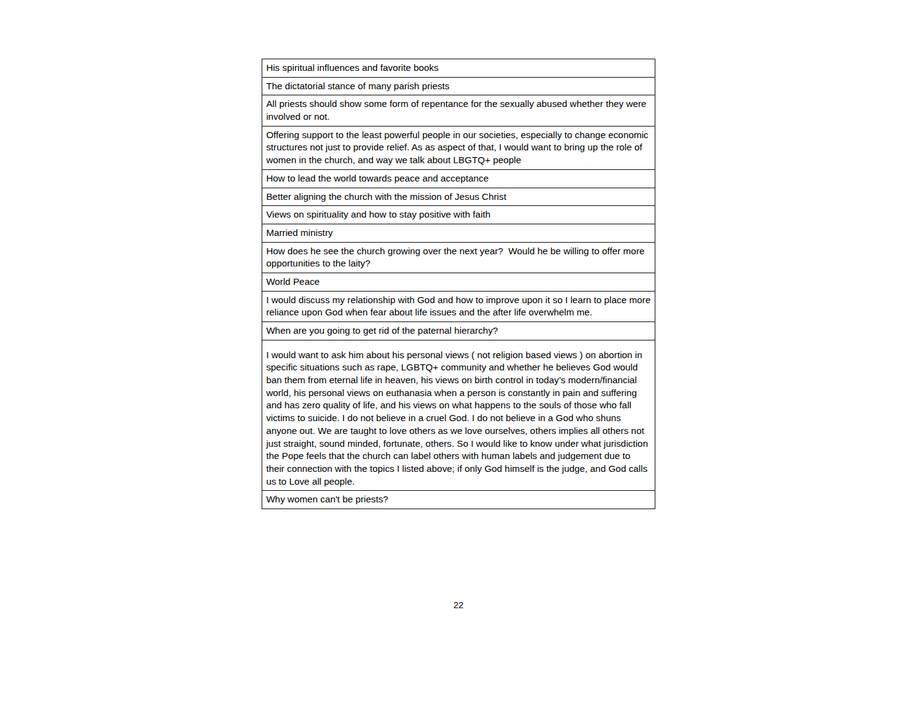| His spiritual influences and favorite books |
| The dictatorial stance of many parish priests |
| All priests should show some form of repentance for the sexually abused whether they were involved or not. |
| Offering support to the least powerful people in our societies, especially to change economic structures not just to provide relief. As as aspect of that, I would want to bring up the role of women in the church, and way we talk about LBGTQ+ people |
| How to lead the world towards peace and acceptance |
| Better aligning the church with the mission of Jesus Christ |
| Views on spirituality and how to stay positive with faith |
| Married ministry |
| How does he see the church growing over the next year? Would he be willing to offer more opportunities to the laity? |
| World Peace |
| I would discuss my relationship with God and how to improve upon it so I learn to place more reliance upon God when fear about life issues and the after life overwhelm me. |
| When are you going to get rid of the paternal hierarchy? |
| I would want to ask him about his personal views ( not religion based views ) on abortion in specific situations such as rape, LGBTQ+ community and whether he believes God would ban them from eternal life in heaven, his views on birth control in today’s modern/financial world, his personal views on euthanasia when a person is constantly in pain and suffering and has zero quality of life, and his views on what happens to the souls of those who fall victims to suicide. I do not believe in a cruel God. I do not believe in a God who shuns anyone out. We are taught to love others as we love ourselves, others implies all others not just straight, sound minded, fortunate, others. So I would like to know under what jurisdiction the Pope feels that the church can label others with human labels and judgement due to their connection with the topics I listed above; if only God himself is the judge, and God calls us to Love all people. |
| Why women can't be priests? |
22